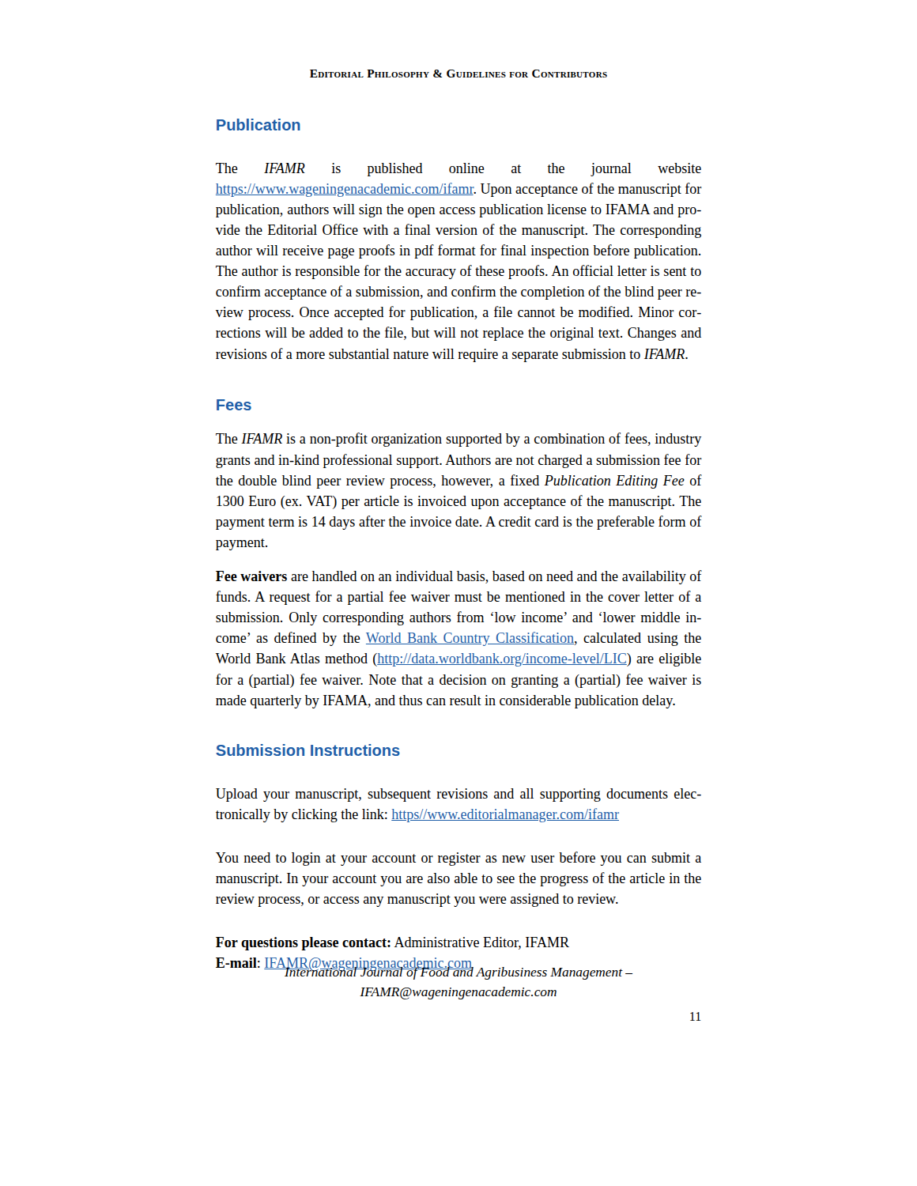Editorial Philosophy & Guidelines for Contributors
Publication
The IFAMR is published online at the journal website https://www.wageningenacademic.com/ifamr. Upon acceptance of the manuscript for publication, authors will sign the open access publication license to IFAMA and provide the Editorial Office with a final version of the manuscript. The corresponding author will receive page proofs in pdf format for final inspection before publication. The author is responsible for the accuracy of these proofs. An official letter is sent to confirm acceptance of a submission, and confirm the completion of the blind peer review process. Once accepted for publication, a file cannot be modified. Minor corrections will be added to the file, but will not replace the original text. Changes and revisions of a more substantial nature will require a separate submission to IFAMR.
Fees
The IFAMR is a non-profit organization supported by a combination of fees, industry grants and in-kind professional support. Authors are not charged a submission fee for the double blind peer review process, however, a fixed Publication Editing Fee of 1300 Euro (ex. VAT) per article is invoiced upon acceptance of the manuscript. The payment term is 14 days after the invoice date. A credit card is the preferable form of payment.
Fee waivers are handled on an individual basis, based on need and the availability of funds. A request for a partial fee waiver must be mentioned in the cover letter of a submission. Only corresponding authors from ‘low income’ and ‘lower middle income’ as defined by the World Bank Country Classification, calculated using the World Bank Atlas method (http://data.worldbank.org/income-level/LIC) are eligible for a (partial) fee waiver. Note that a decision on granting a (partial) fee waiver is made quarterly by IFAMA, and thus can result in considerable publication delay.
Submission Instructions
Upload your manuscript, subsequent revisions and all supporting documents electronically by clicking the link: https//www.editorialmanager.com/ifamr
You need to login at your account or register as new user before you can submit a manuscript. In your account you are also able to see the progress of the article in the review process, or access any manuscript you were assigned to review.
For questions please contact: Administrative Editor, IFAMR
E-mail: IFAMR@wageningenacademic.com
International Journal of Food and Agribusiness Management – IFAMR@wageningenacademic.com
11